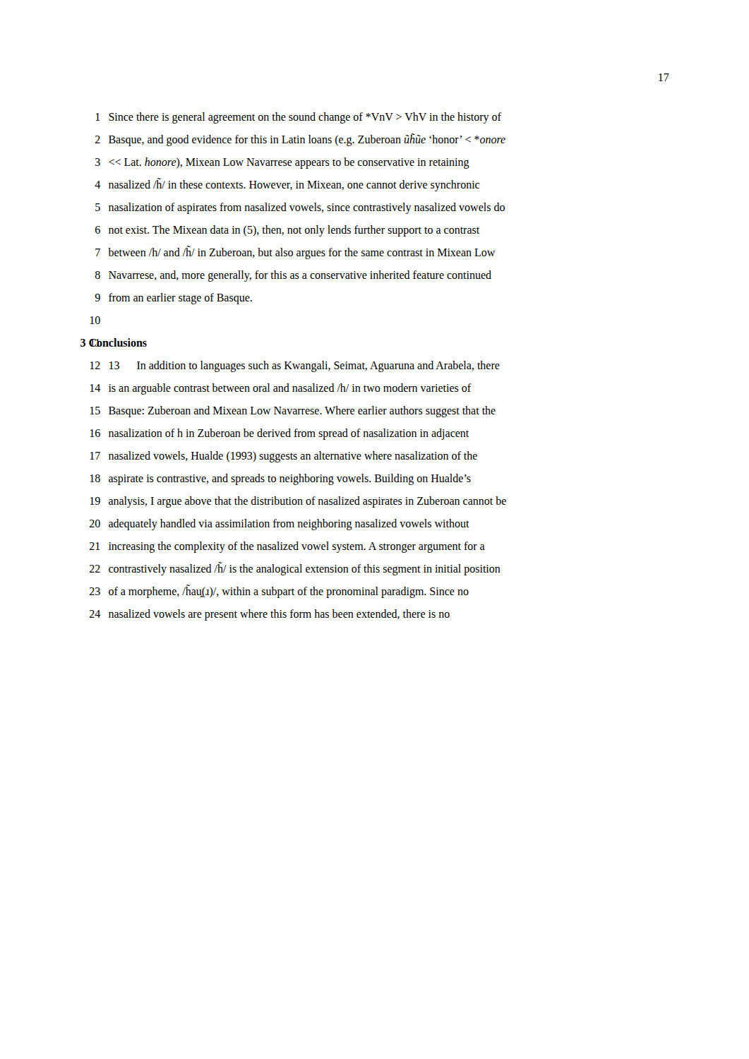17
Since there is general agreement on the sound change of *VnV > VhV in the history of
Basque, and good evidence for this in Latin loans (e.g. Zuberoan ũh̃ũe ‘honor’ < *onore
<< Lat. honore), Mixean Low Navarrese appears to be conservative in retaining
nasalized /h̃/ in these contexts. However, in Mixean, one cannot derive synchronic
nasalization of aspirates from nasalized vowels, since contrastively nasalized vowels do
not exist. The Mixean data in (5), then, not only lends further support to a contrast
between /h/ and /h̃/ in Zuberoan, but also argues for the same contrast in Mixean Low
Navarrese, and, more generally, for this as a conservative inherited feature continued
from an earlier stage of Basque.
3 Conclusions
In addition to languages such as Kwangali, Seimat, Aguaruna and Arabela, there
is an arguable contrast between oral and nasalized /h/ in two modern varieties of
Basque: Zuberoan and Mixean Low Navarrese. Where earlier authors suggest that the
nasalization of h in Zuberoan be derived from spread of nasalization in adjacent
nasalized vowels, Hualde (1993) suggests an alternative where nasalization of the
aspirate is contrastive, and spreads to neighboring vowels. Building on Hualde’s
analysis, I argue above that the distribution of nasalized aspirates in Zuberoan cannot be
adequately handled via assimilation from neighboring nasalized vowels without
increasing the complexity of the nasalized vowel system. A stronger argument for a
contrastively nasalized /h̃/ is the analogical extension of this segment in initial position
of a morpheme, /h̃au̯(ɹ)/, within a subpart of the pronominal paradigm. Since no
nasalized vowels are present where this form has been extended, there is no